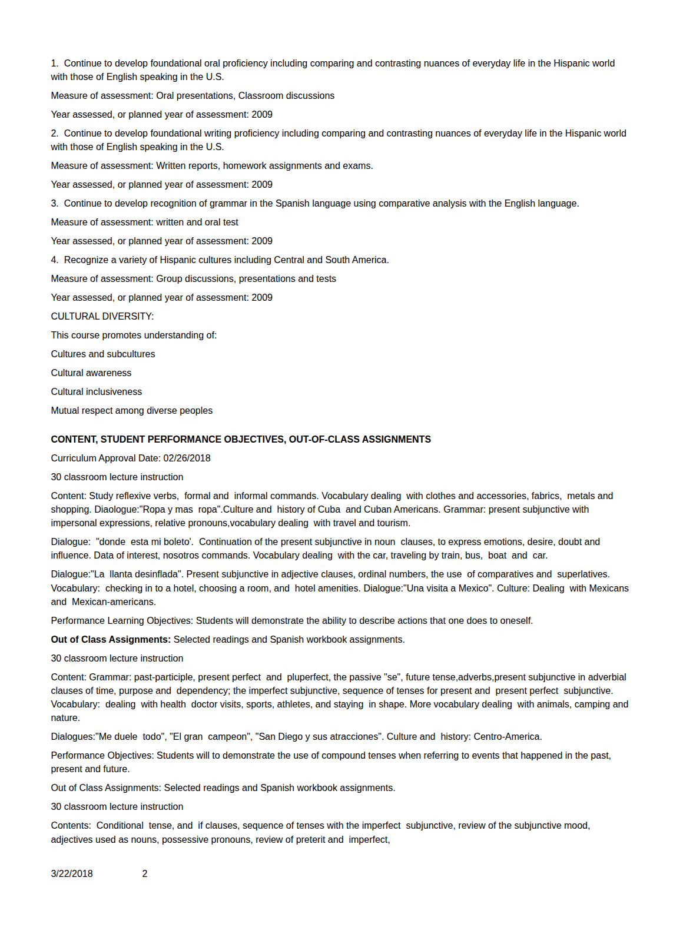1. Continue to develop foundational oral proficiency including comparing and contrasting nuances of everyday life in the Hispanic world with those of English speaking in the U.S.
Measure of assessment: Oral presentations, Classroom discussions
Year assessed, or planned year of assessment: 2009
2. Continue to develop foundational writing proficiency including comparing and contrasting nuances of everyday life in the Hispanic world with those of English speaking in the U.S.
Measure of assessment: Written reports, homework assignments and exams.
Year assessed, or planned year of assessment: 2009
3. Continue to develop recognition of grammar in the Spanish language using comparative analysis with the English language.
Measure of assessment: written and oral test
Year assessed, or planned year of assessment: 2009
4. Recognize a variety of Hispanic cultures including Central and South America.
Measure of assessment: Group discussions, presentations and tests
Year assessed, or planned year of assessment: 2009
CULTURAL DIVERSITY:
This course promotes understanding of:
Cultures and subcultures
Cultural awareness
Cultural inclusiveness
Mutual respect among diverse peoples
CONTENT, STUDENT PERFORMANCE OBJECTIVES, OUT-OF-CLASS ASSIGNMENTS
Curriculum Approval Date: 02/26/2018
30 classroom lecture instruction
Content: Study reflexive verbs, formal and informal commands. Vocabulary dealing with clothes and accessories, fabrics, metals and shopping. Diaologue:"Ropa y mas ropa".Culture and history of Cuba and Cuban Americans. Grammar: present subjunctive with impersonal expressions, relative pronouns,vocabulary dealing with travel and tourism.
Dialogue: "donde esta mi boleto'. Continuation of the present subjunctive in noun clauses, to express emotions, desire, doubt and influence. Data of interest, nosotros commands. Vocabulary dealing with the car, traveling by train, bus, boat and car.
Dialogue:"La llanta desinflada". Present subjunctive in adjective clauses, ordinal numbers, the use of comparatives and superlatives. Vocabulary: checking in to a hotel, choosing a room, and hotel amenities. Dialogue:"Una visita a Mexico". Culture: Dealing with Mexicans and Mexican-americans.
Performance Learning Objectives: Students will demonstrate the ability to describe actions that one does to oneself.
Out of Class Assignments: Selected readings and Spanish workbook assignments.
30 classroom lecture instruction
Content: Grammar: past-participle, present perfect and pluperfect, the passive "se", future tense,adverbs,present subjunctive in adverbial clauses of time, purpose and dependency; the imperfect subjunctive, sequence of tenses for present and present perfect subjunctive. Vocabulary: dealing with health doctor visits, sports, athletes, and staying in shape. More vocabulary dealing with animals, camping and nature.
Dialogues:"Me duele todo", "El gran campeon", "San Diego y sus atracciones". Culture and history: Centro-America.
Performance Objectives: Students will to demonstrate the use of compound tenses when referring to events that happened in the past, present and future.
Out of Class Assignments: Selected readings and Spanish workbook assignments.
30 classroom lecture instruction
Contents: Conditional tense, and if clauses, sequence of tenses with the imperfect subjunctive, review of the subjunctive mood, adjectives used as nouns, possessive pronouns, review of preterit and imperfect,
3/22/2018 2